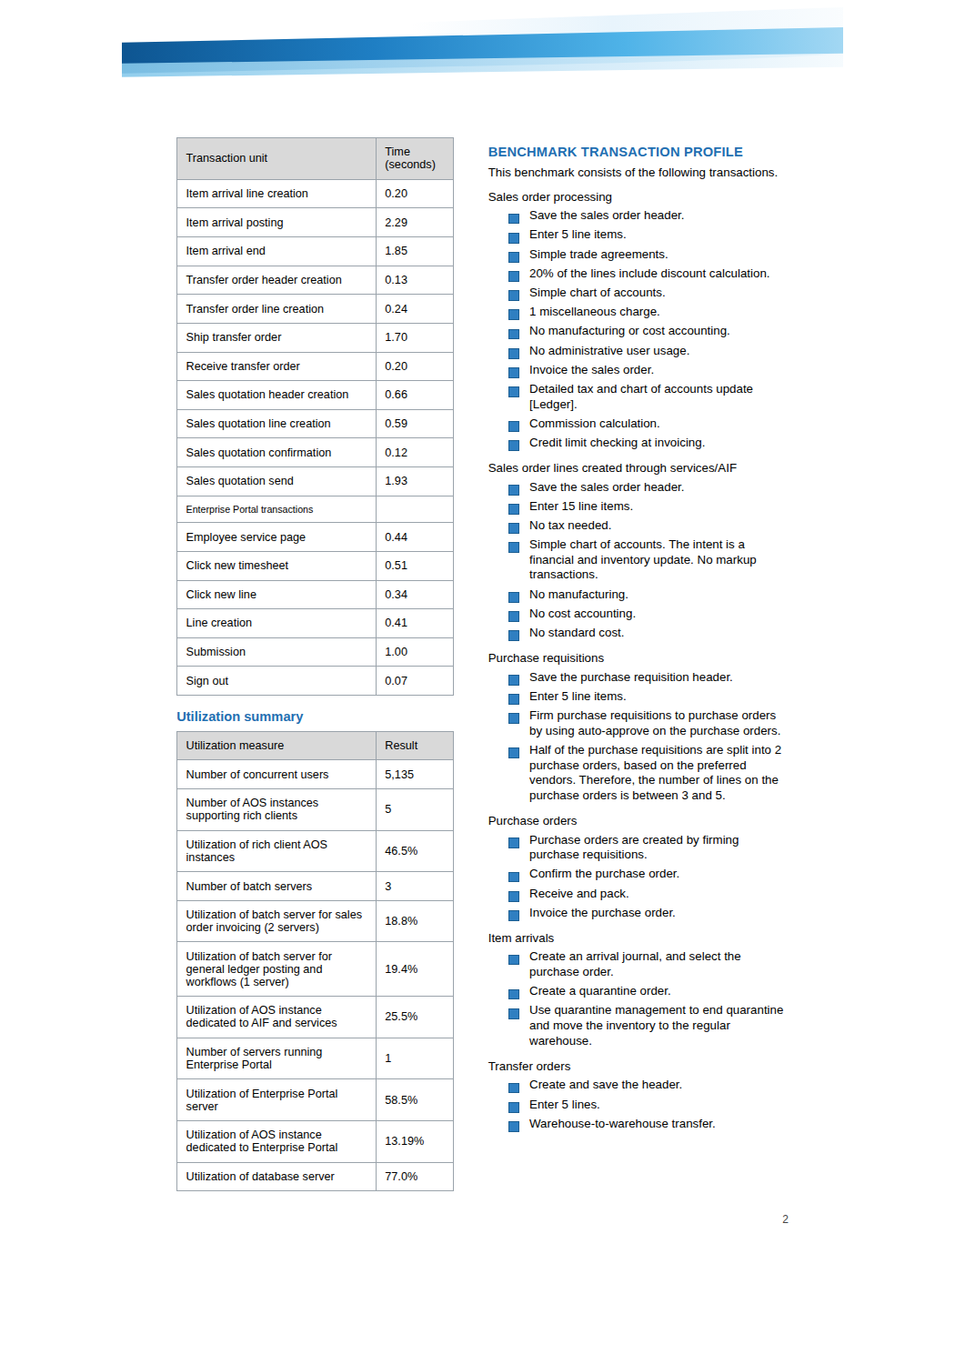| Transaction unit | Time (seconds) |
| --- | --- |
| Item arrival line creation | 0.20 |
| Item arrival posting | 2.29 |
| Item arrival end | 1.85 |
| Transfer order header creation | 0.13 |
| Transfer order line creation | 0.24 |
| Ship transfer order | 1.70 |
| Receive transfer order | 0.20 |
| Sales quotation header creation | 0.66 |
| Sales quotation line creation | 0.59 |
| Sales quotation confirmation | 0.12 |
| Sales quotation send | 1.93 |
| Enterprise Portal transactions | |
| Employee service page | 0.44 |
| Click new timesheet | 0.51 |
| Click new line | 0.34 |
| Line creation | 0.41 |
| Submission | 1.00 |
| Sign out | 0.07 |
Utilization summary
| Utilization measure | Result |
| --- | --- |
| Number of concurrent users | 5,135 |
| Number of AOS instances supporting rich clients | 5 |
| Utilization of rich client AOS instances | 46.5% |
| Number of batch servers | 3 |
| Utilization of batch server for sales order invoicing (2 servers) | 18.8% |
| Utilization of batch server for general ledger posting and workflows (1 server) | 19.4% |
| Utilization of AOS instance dedicated to AIF and services | 25.5% |
| Number of servers running Enterprise Portal | 1 |
| Utilization of Enterprise Portal server | 58.5% |
| Utilization of AOS instance dedicated to Enterprise Portal | 13.19% |
| Utilization of database server | 77.0% |
BENCHMARK TRANSACTION PROFILE
This benchmark consists of the following transactions.
Sales order processing
Save the sales order header.
Enter 5 line items.
Simple trade agreements.
20% of the lines include discount calculation.
Simple chart of accounts.
1 miscellaneous charge.
No manufacturing or cost accounting.
No administrative user usage.
Invoice the sales order.
Detailed tax and chart of accounts update [Ledger].
Commission calculation.
Credit limit checking at invoicing.
Sales order lines created through services/AIF
Save the sales order header.
Enter 15 line items.
No tax needed.
Simple chart of accounts. The intent is a financial and inventory update. No markup transactions.
No manufacturing.
No cost accounting.
No standard cost.
Purchase requisitions
Save the purchase requisition header.
Enter 5 line items.
Firm purchase requisitions to purchase orders by using auto-approve on the purchase orders.
Half of the purchase requisitions are split into 2 purchase orders, based on the preferred vendors. Therefore, the number of lines on the purchase orders is between 3 and 5.
Purchase orders
Purchase orders are created by firming purchase requisitions.
Confirm the purchase order.
Receive and pack.
Invoice the purchase order.
Item arrivals
Create an arrival journal, and select the purchase order.
Create a quarantine order.
Use quarantine management to end quarantine and move the inventory to the regular warehouse.
Transfer orders
Create and save the header.
Enter 5 lines.
Warehouse-to-warehouse transfer.
2